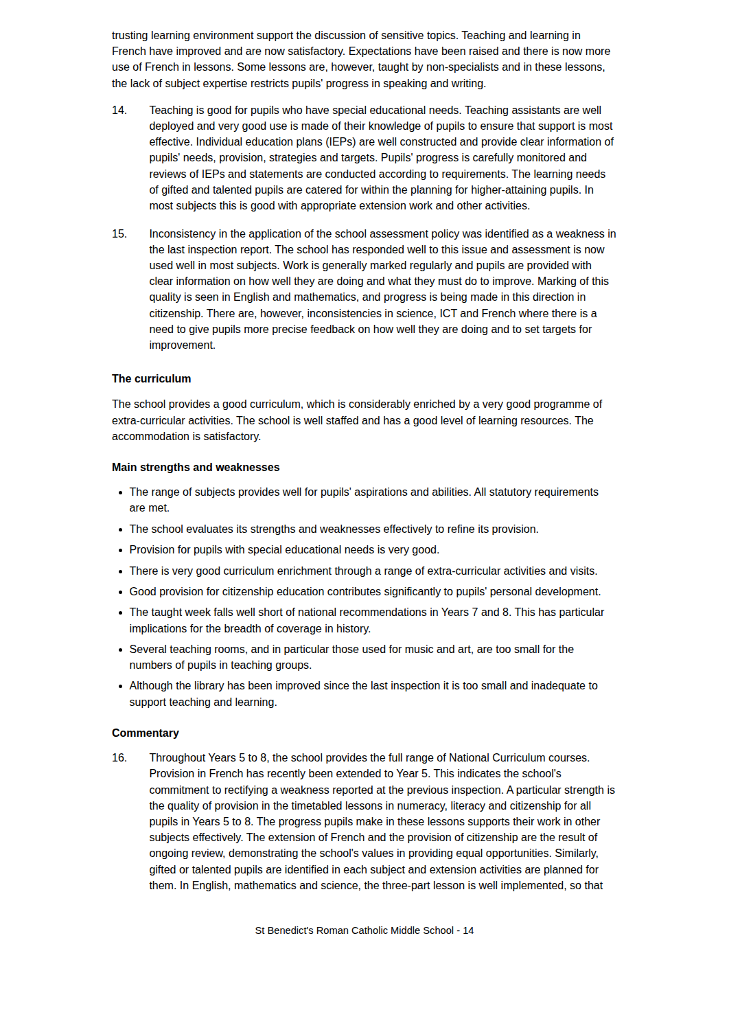trusting learning environment support the discussion of sensitive topics. Teaching and learning in French have improved and are now satisfactory. Expectations have been raised and there is now more use of French in lessons. Some lessons are, however, taught by non-specialists and in these lessons, the lack of subject expertise restricts pupils' progress in speaking and writing.
14.
Teaching is good for pupils who have special educational needs. Teaching assistants are well deployed and very good use is made of their knowledge of pupils to ensure that support is most effective. Individual education plans (IEPs) are well constructed and provide clear information of pupils' needs, provision, strategies and targets. Pupils' progress is carefully monitored and reviews of IEPs and statements are conducted according to requirements. The learning needs of gifted and talented pupils are catered for within the planning for higher-attaining pupils. In most subjects this is good with appropriate extension work and other activities.
15.
Inconsistency in the application of the school assessment policy was identified as a weakness in the last inspection report. The school has responded well to this issue and assessment is now used well in most subjects. Work is generally marked regularly and pupils are provided with clear information on how well they are doing and what they must do to improve. Marking of this quality is seen in English and mathematics, and progress is being made in this direction in citizenship. There are, however, inconsistencies in science, ICT and French where there is a need to give pupils more precise feedback on how well they are doing and to set targets for improvement.
The curriculum
The school provides a good curriculum, which is considerably enriched by a very good programme of extra-curricular activities. The school is well staffed and has a good level of learning resources. The accommodation is satisfactory.
Main strengths and weaknesses
The range of subjects provides well for pupils' aspirations and abilities. All statutory requirements are met.
The school evaluates its strengths and weaknesses effectively to refine its provision.
Provision for pupils with special educational needs is very good.
There is very good curriculum enrichment through a range of extra-curricular activities and visits.
Good provision for citizenship education contributes significantly to pupils' personal development.
The taught week falls well short of national recommendations in Years 7 and 8. This has particular implications for the breadth of coverage in history.
Several teaching rooms, and in particular those used for music and art, are too small for the numbers of pupils in teaching groups.
Although the library has been improved since the last inspection it is too small and inadequate to support teaching and learning.
Commentary
16.
Throughout Years 5 to 8, the school provides the full range of National Curriculum courses. Provision in French has recently been extended to Year 5. This indicates the school's commitment to rectifying a weakness reported at the previous inspection. A particular strength is the quality of provision in the timetabled lessons in numeracy, literacy and citizenship for all pupils in Years 5 to 8. The progress pupils make in these lessons supports their work in other subjects effectively. The extension of French and the provision of citizenship are the result of ongoing review, demonstrating the school's values in providing equal opportunities. Similarly, gifted or talented pupils are identified in each subject and extension activities are planned for them. In English, mathematics and science, the three-part lesson is well implemented, so that
St Benedict's Roman Catholic Middle School - 14